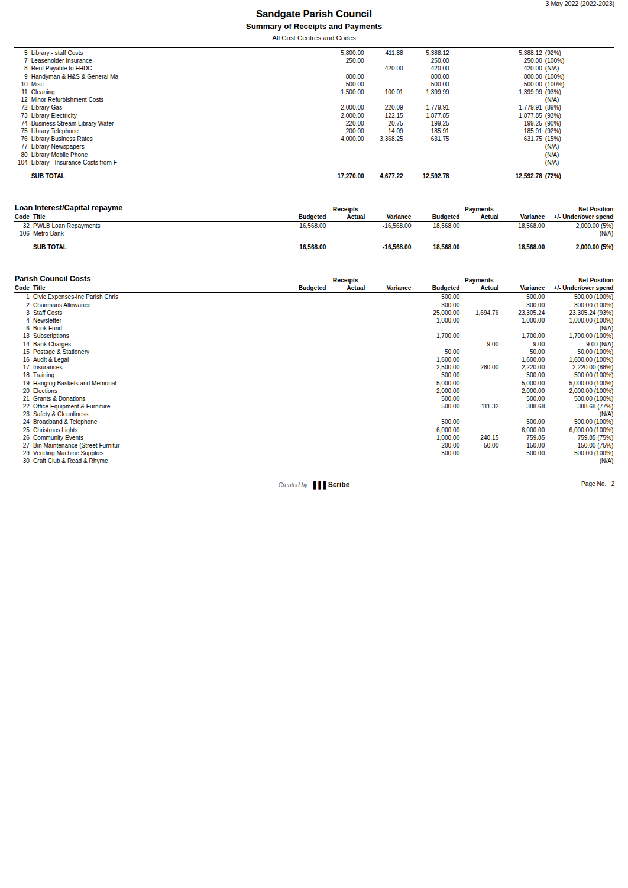3 May 2022 (2022-2023)
Sandgate Parish Council
Summary of Receipts and Payments
All Cost Centres and Codes
| 5 | Library - staff Costs | 5,800.00 | 411.88 | 5,388.12 | 5,388.12 | (92%) |
| 7 | Leaseholder Insurance | 250.00 | | 250.00 | 250.00 | (100%) |
| 8 | Rent Payable to FHDC | | 420.00 | -420.00 | -420.00 | (N/A) |
| 9 | Handyman & H&S & General Ma | 800.00 | | 800.00 | 800.00 | (100%) |
| 10 | Misc | 500.00 | | 500.00 | 500.00 | (100%) |
| 11 | Cleaning | 1,500.00 | 100.01 | 1,399.99 | 1,399.99 | (93%) |
| 12 | Minor Refurbishment Costs | | | | | (N/A) |
| 72 | Library Gas | 2,000.00 | 220.09 | 1,779.91 | 1,779.91 | (89%) |
| 73 | Library Electricity | 2,000.00 | 122.15 | 1,877.85 | 1,877.85 | (93%) |
| 74 | Business Stream Library Water | 220.00 | 20.75 | 199.25 | 199.25 | (90%) |
| 75 | Library Telephone | 200.00 | 14.09 | 185.91 | 185.91 | (92%) |
| 76 | Library Business Rates | 4,000.00 | 3,368.25 | 631.75 | 631.75 | (15%) |
| 77 | Library Newspapers | | | | | (N/A) |
| 80 | Library Mobile Phone | | | | | (N/A) |
| 104 | Library - Insurance Costs from F | | | | | (N/A) |
| | SUB TOTAL | 17,270.00 | 4,677.22 | 12,592.78 | 12,592.78 | (72%) |
| Loan Interest/Capital repayme | Receipts | Payments | Net Position |
| Code | Title | Budgeted | Actual | Variance | Budgeted | Actual | Variance | +/- Under/over spend |
| 32 | PWLB Loan Repayments | 16,568.00 | | -16,568.00 | 18,568.00 | | 18,568.00 | 2,000.00 (5%) |
| 106 | Metro Bank | | | | | | | (N/A) |
| | SUB TOTAL | 16,568.00 | | -16,568.00 | 18,568.00 | | 18,568.00 | 2,000.00 (5%) |
| Parish Council Costs | Receipts | Payments | Net Position |
| Code | Title | Budgeted | Actual | Variance | Budgeted | Actual | Variance | +/- Under/over spend |
| 1 | Civic Expenses-Inc Parish Chris | | | | 500.00 | | 500.00 | 500.00 (100%) |
| 2 | Chairmans Allowance | | | | 300.00 | | 300.00 | 300.00 (100%) |
| 3 | Staff Costs | | | | 25,000.00 | 1,694.76 | 23,305.24 | 23,305.24 (93%) |
| 4 | Newsletter | | | | 1,000.00 | | 1,000.00 | 1,000.00 (100%) |
| 6 | Book Fund | | | | | | | (N/A) |
| 13 | Subscriptions | | | | 1,700.00 | | 1,700.00 | 1,700.00 (100%) |
| 14 | Bank Charges | | | | | 9.00 | -9.00 | -9.00 (N/A) |
| 15 | Postage & Stationery | | | | 50.00 | | 50.00 | 50.00 (100%) |
| 16 | Audit & Legal | | | | 1,600.00 | | 1,600.00 | 1,600.00 (100%) |
| 17 | Insurances | | | | 2,500.00 | 280.00 | 2,220.00 | 2,220.00 (88%) |
| 18 | Training | | | | 500.00 | | 500.00 | 500.00 (100%) |
| 19 | Hanging Baskets and Memorial | | | | 5,000.00 | | 5,000.00 | 5,000.00 (100%) |
| 20 | Elections | | | | 2,000.00 | | 2,000.00 | 2,000.00 (100%) |
| 21 | Grants & Donations | | | | 500.00 | | 500.00 | 500.00 (100%) |
| 22 | Office Equipment & Furniture | | | | 500.00 | 111.32 | 388.68 | 388.68 (77%) |
| 23 | Safety & Cleanliness | | | | | | | (N/A) |
| 24 | Broadband & Telephone | | | | 500.00 | | 500.00 | 500.00 (100%) |
| 25 | Christmas Lights | | | | 6,000.00 | | 6,000.00 | 6,000.00 (100%) |
| 26 | Community Events | | | | 1,000.00 | 240.15 | 759.85 | 759.85 (75%) |
| 27 | Bin Maintenance (Street Furnitur | | | | 200.00 | 50.00 | 150.00 | 150.00 (75%) |
| 29 | Vending Machine Supplies | | | | 500.00 | | 500.00 | 500.00 (100%) |
| 30 | Craft Club & Read & Rhyme | | | | | | | (N/A) |
Created by ▐▐▐ Scribe
Page No. 2